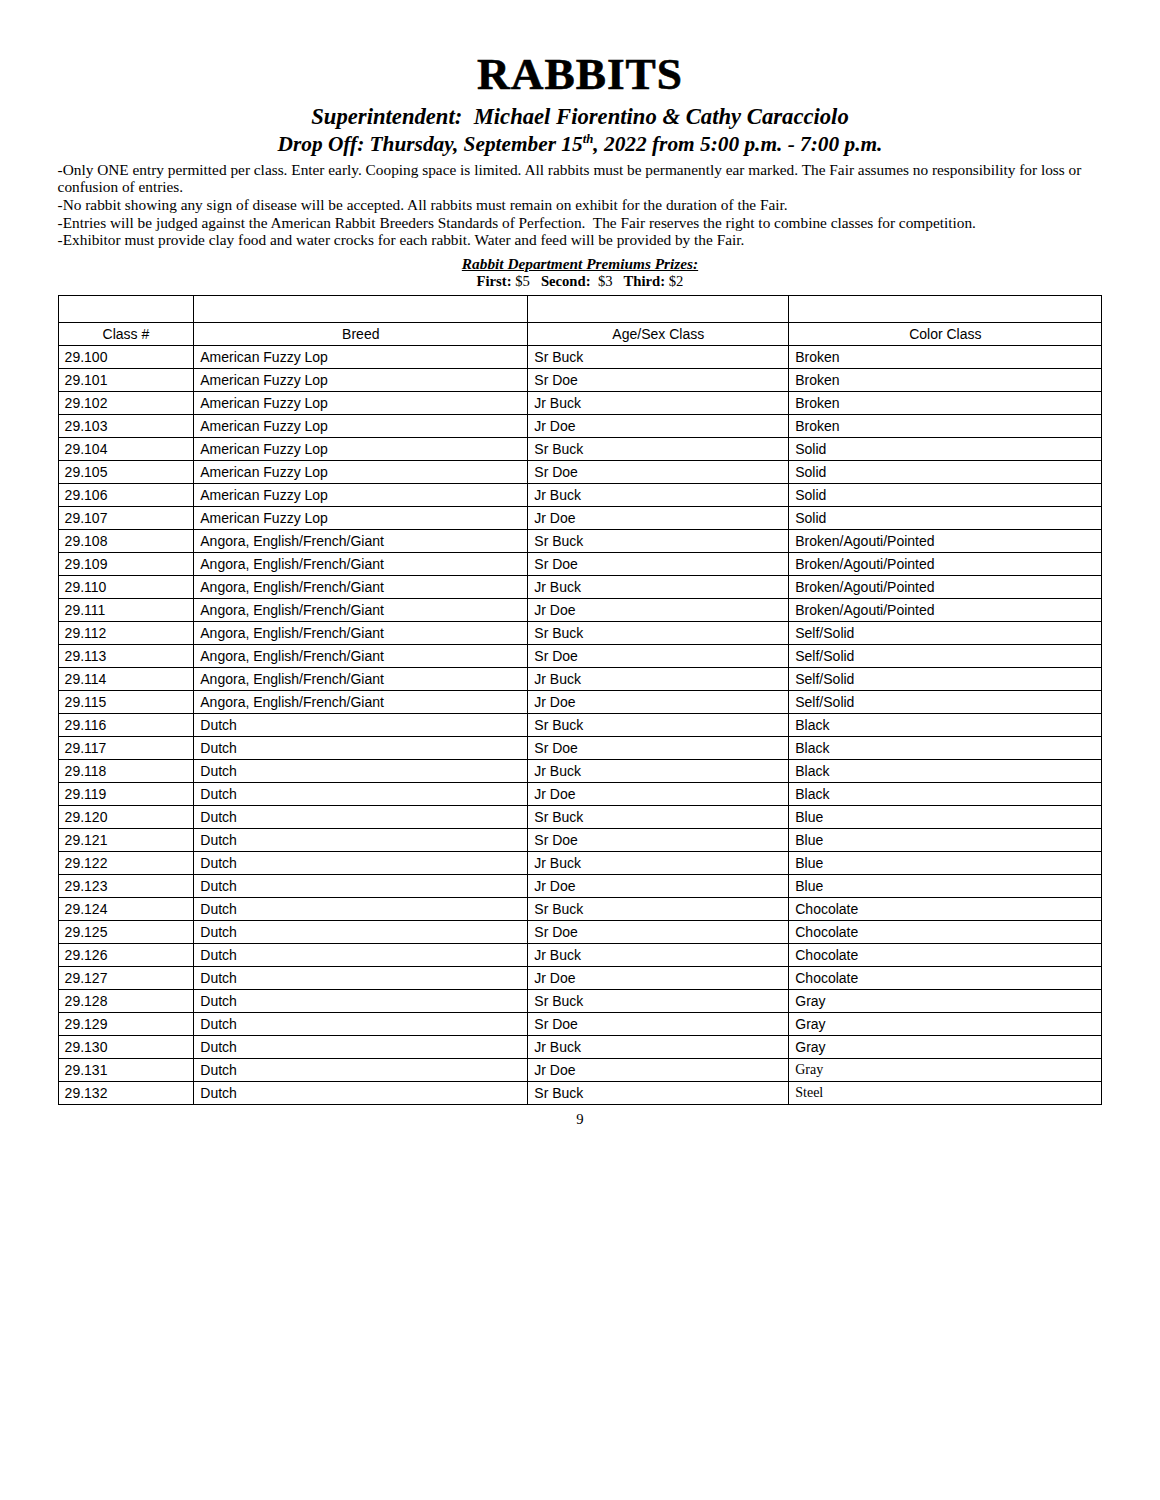RABBITS
Superintendent: Michael Fiorentino & Cathy Caracciolo
Drop Off: Thursday, September 15th, 2022 from 5:00 p.m. - 7:00 p.m.
-Only ONE entry permitted per class. Enter early. Cooping space is limited. All rabbits must be permanently ear marked. The Fair assumes no responsibility for loss or confusion of entries.
-No rabbit showing any sign of disease will be accepted. All rabbits must remain on exhibit for the duration of the Fair.
-Entries will be judged against the American Rabbit Breeders Standards of Perfection. The Fair reserves the right to combine classes for competition.
-Exhibitor must provide clay food and water crocks for each rabbit. Water and feed will be provided by the Fair.
Rabbit Department Premiums Prizes:
First: $5 Second: $3 Third: $2
| Class # | Breed | Age/Sex Class | Color Class |
| 29.100 | American Fuzzy Lop | Sr Buck | Broken |
| 29.101 | American Fuzzy Lop | Sr Doe | Broken |
| 29.102 | American Fuzzy Lop | Jr Buck | Broken |
| 29.103 | American Fuzzy Lop | Jr Doe | Broken |
| 29.104 | American Fuzzy Lop | Sr Buck | Solid |
| 29.105 | American Fuzzy Lop | Sr Doe | Solid |
| 29.106 | American Fuzzy Lop | Jr Buck | Solid |
| 29.107 | American Fuzzy Lop | Jr Doe | Solid |
| 29.108 | Angora, English/French/Giant | Sr Buck | Broken/Agouti/Pointed |
| 29.109 | Angora, English/French/Giant | Sr Doe | Broken/Agouti/Pointed |
| 29.110 | Angora, English/French/Giant | Jr Buck | Broken/Agouti/Pointed |
| 29.111 | Angora, English/French/Giant | Jr Doe | Broken/Agouti/Pointed |
| 29.112 | Angora, English/French/Giant | Sr Buck | Self/Solid |
| 29.113 | Angora, English/French/Giant | Sr Doe | Self/Solid |
| 29.114 | Angora, English/French/Giant | Jr Buck | Self/Solid |
| 29.115 | Angora, English/French/Giant | Jr Doe | Self/Solid |
| 29.116 | Dutch | Sr Buck | Black |
| 29.117 | Dutch | Sr Doe | Black |
| 29.118 | Dutch | Jr Buck | Black |
| 29.119 | Dutch | Jr Doe | Black |
| 29.120 | Dutch | Sr Buck | Blue |
| 29.121 | Dutch | Sr Doe | Blue |
| 29.122 | Dutch | Jr Buck | Blue |
| 29.123 | Dutch | Jr Doe | Blue |
| 29.124 | Dutch | Sr Buck | Chocolate |
| 29.125 | Dutch | Sr Doe | Chocolate |
| 29.126 | Dutch | Jr Buck | Chocolate |
| 29.127 | Dutch | Jr Doe | Chocolate |
| 29.128 | Dutch | Sr Buck | Gray |
| 29.129 | Dutch | Sr Doe | Gray |
| 29.130 | Dutch | Jr Buck | Gray |
| 29.131 | Dutch | Jr Doe | Gray |
| 29.132 | Dutch | Sr Buck | Steel |
9